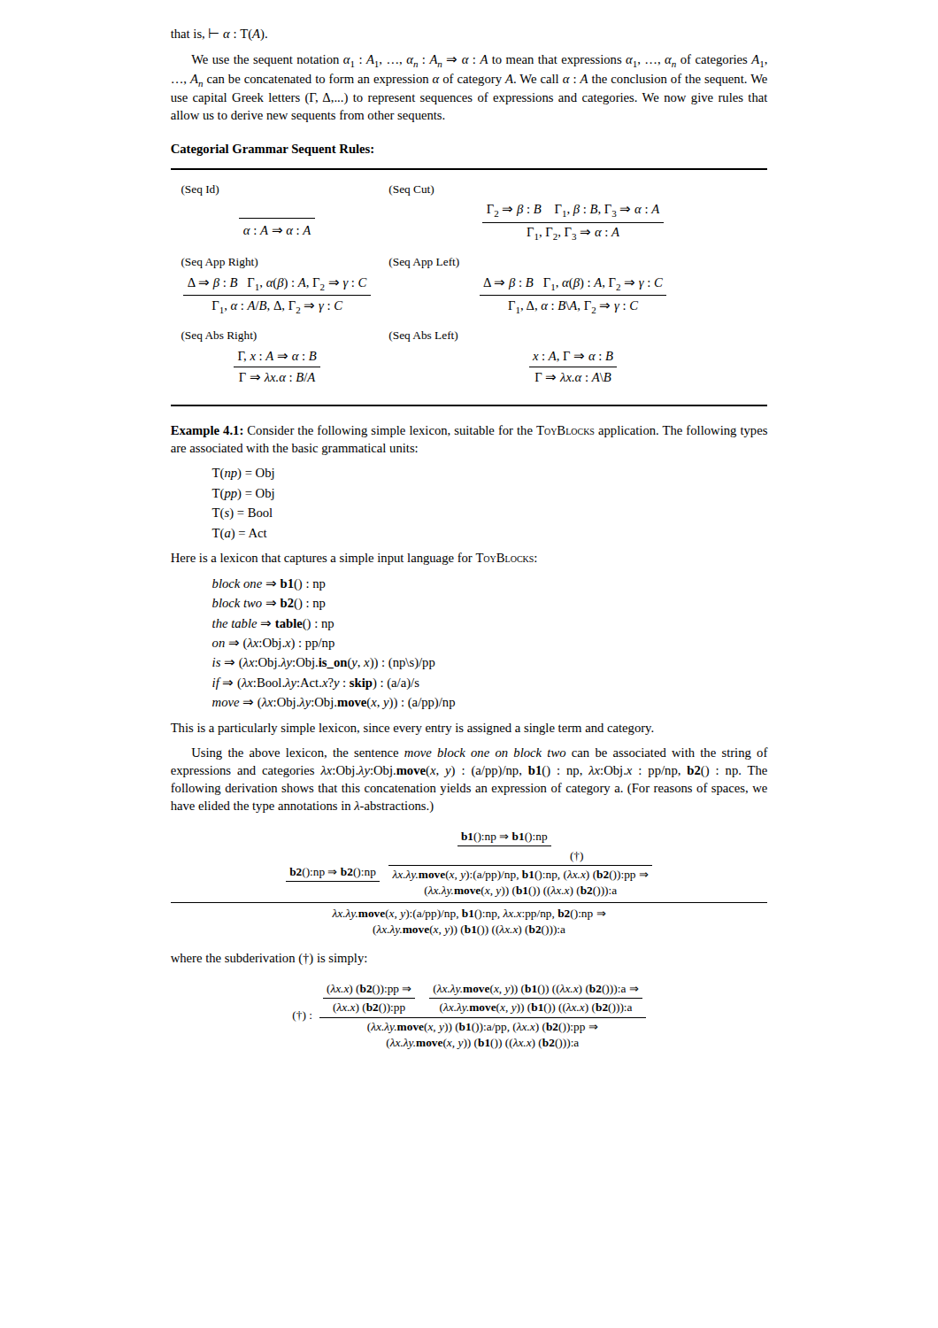that is, ⊢ α : T(A).
We use the sequent notation α1 : A1, …, αn : An ⇒ α : A to mean that expressions α1, …, αn of categories A1, …, An can be concatenated to form an expression α of category A. We call α : A the conclusion of the sequent. We use capital Greek letters (Γ, Δ,...) to represent sequences of expressions and categories. We now give rules that allow us to derive new sequents from other sequents.
Categorial Grammar Sequent Rules:
| (Seq Id) α : A ⇒ α : A | (Seq Cut) Γ 2 ⇒ β : B Γ 1 , β : B , Γ 3 ⇒ α : A Γ 1 , Γ 2 , Γ 3 ⇒ α : A |
| (Seq App Right) Δ ⇒ β : B Γ 1 , α ( β ) : A , Γ 2 ⇒ γ : C Γ 1 , α : A / B , Δ, Γ 2 ⇒ γ : C | (Seq App Left) Δ ⇒ β : B Γ 1 , α ( β ) : A , Γ 2 ⇒ γ : C Γ 1 , Δ, α : B \ A , Γ 2 ⇒ γ : C |
| (Seq Abs Right) Γ, x : A ⇒ α : B Γ ⇒ λx.α : B / A | (Seq Abs Left) x : A , Γ ⇒ α : B Γ ⇒ λx.α : A \ B |
Example 4.1: Consider the following simple lexicon, suitable for the ToyBlocks application. The following types are associated with the basic grammatical units:
T(np) = Obj
T(pp) = Obj
T(s) = Bool
T(a) = Act
Here is a lexicon that captures a simple input language for ToyBlocks:
block one ⇒ b1() : np
block two ⇒ b2() : np
the table ⇒ table() : np
on ⇒ (λx:Obj.x) : pp/np
is ⇒ (λx:Obj.λy:Obj.is_on(y, x)) : (np\s)/pp
if ⇒ (λx:Bool.λy:Act.x?y : skip) : (a/a)/s
move ⇒ (λx:Obj.λy:Obj.move(x, y)) : (a/pp)/np
This is a particularly simple lexicon, since every entry is assigned a single term and category.
Using the above lexicon, the sentence move block one on block two can be associated with the string of expressions and categories λx:Obj.λy:Obj.move(x, y) : (a/pp)/np, b1() : np, λx:Obj.x : pp/np, b2() : np. The following derivation shows that this concatenation yields an expression of category a. (For reasons of spaces, we have elided the type annotations in λ-abstractions.)
b2():np ⇒ b2():np
b1():np ⇒ b1():np
(†)
λx.λy. move(x, y):(a/pp)/np, b1():np, (λx.x) (b2()):pp ⇒
(λx.λy. move(x, y)) (b1()) ((λx.x) (b2())):a
λx.λy. move(x, y):(a/pp)/np, b1():np, λx.x:pp/np, b2():np ⇒
(λx.λy. move(x, y)) (b1()) ((λx.x) (b2())):a
where the subderivation (†) is simply:
(†) :
(λx.x) (b2()):pp ⇒
(λx.x) (b2()):pp
(λx.λy. move(x, y)) (b1()) ((λx.x) (b2())):a ⇒
(λx.λy. move(x, y)) (b1()) ((λx.x) (b2())):a
(λx.λy. move(x, y)) (b1()):a/pp, (λx.x) (b2()):pp ⇒
(λx.λy. move(x, y)) (b1()) ((λx.x) (b2())):a